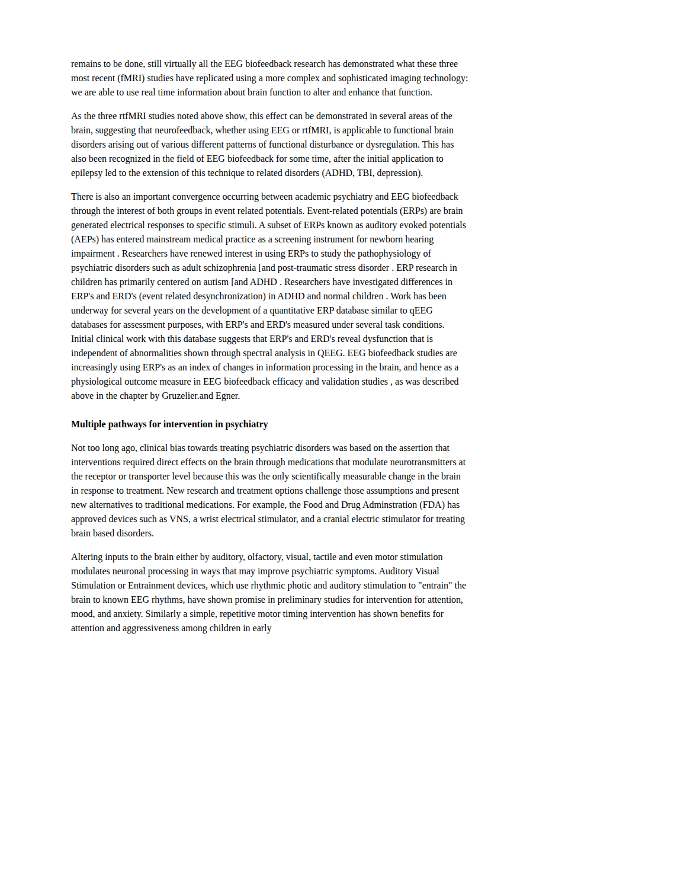remains to be done, still virtually all the EEG biofeedback research has demonstrated what these three most recent (fMRI) studies have replicated using a more complex and sophisticated imaging technology: we are able to use real time information about brain function to alter and enhance that function.
As the three rtfMRI studies noted above show, this effect can be demonstrated in several areas of the brain, suggesting that neurofeedback, whether using EEG or rtfMRI, is applicable to functional brain disorders arising out of various different patterns of functional disturbance or dysregulation. This has also been recognized in the field of EEG biofeedback for some time, after the initial application to epilepsy led to the extension of this technique to related disorders (ADHD, TBI, depression).
There is also an important convergence occurring between academic psychiatry and EEG biofeedback through the interest of both groups in event related potentials. Event-related potentials (ERPs) are brain generated electrical responses to specific stimuli. A subset of ERPs known as auditory evoked potentials (AEPs) has entered mainstream medical practice as a screening instrument for newborn hearing impairment . Researchers have renewed interest in using ERPs to study the pathophysiology of psychiatric disorders such as adult schizophrenia [and post-traumatic stress disorder . ERP research in children has primarily centered on autism [and ADHD . Researchers have investigated differences in ERP's and ERD's (event related desynchronization) in ADHD and normal children . Work has been underway for several years on the development of a quantitative ERP database similar to qEEG databases for assessment purposes, with ERP's and ERD's measured under several task conditions. Initial clinical work with this database suggests that ERP's and ERD's reveal dysfunction that is independent of abnormalities shown through spectral analysis in QEEG. EEG biofeedback studies are increasingly using ERP's as an index of changes in information processing in the brain, and hence as a physiological outcome measure in EEG biofeedback efficacy and validation studies , as was described above in the chapter by Gruzelier.and Egner.
Multiple pathways for intervention in psychiatry
Not too long ago, clinical bias towards treating psychiatric disorders was based on the assertion that interventions required direct effects on the brain through medications that modulate neurotransmitters at the receptor or transporter level because this was the only scientifically measurable change in the brain in response to treatment. New research and treatment options challenge those assumptions and present new alternatives to traditional medications. For example, the Food and Drug Adminstration (FDA) has approved devices such as VNS, a wrist electrical stimulator, and a cranial electric stimulator for treating brain based disorders.
Altering inputs to the brain either by auditory, olfactory, visual, tactile and even motor stimulation modulates neuronal processing in ways that may improve psychiatric symptoms. Auditory Visual Stimulation or Entrainment devices, which use rhythmic photic and auditory stimulation to "entrain" the brain to known EEG rhythms, have shown promise in preliminary studies for intervention for attention, mood, and anxiety. Similarly a simple, repetitive motor timing intervention has shown benefits for attention and aggressiveness among children in early